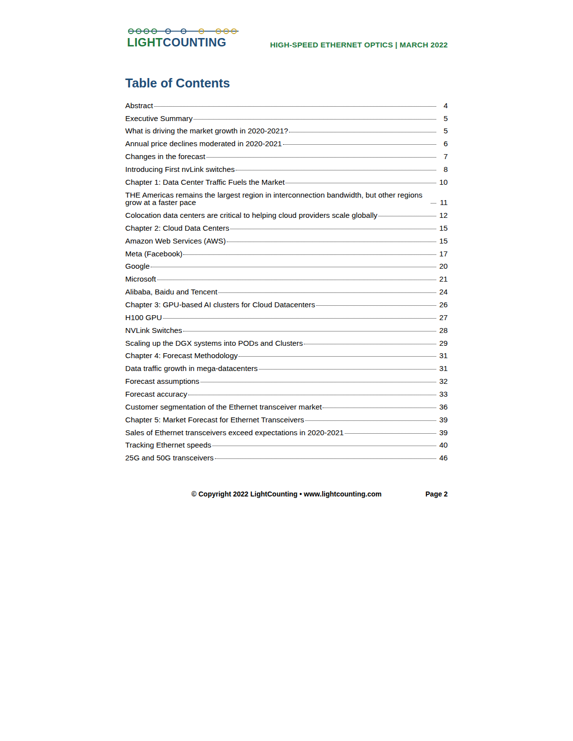LIGHTCOUNTING
HIGH-SPEED ETHERNET OPTICS | MARCH 2022
Table of Contents
Abstract 4
Executive Summary 5
What is driving the market growth in 2020-2021? 5
Annual price declines moderated in 2020-2021 6
Changes in the forecast 7
Introducing First nvLink switches 8
Chapter 1: Data Center Traffic Fuels the Market 10
THE Americas remains the largest region in interconnection bandwidth, but other regions grow at a faster pace 11
Colocation data centers are critical to helping cloud providers scale globally 12
Chapter 2: Cloud Data Centers 15
Amazon Web Services (AWS) 15
Meta (Facebook) 17
Google 20
Microsoft 21
Alibaba, Baidu and Tencent 24
Chapter 3: GPU-based AI clusters for Cloud Datacenters 26
H100 GPU 27
NVLink Switches 28
Scaling up the DGX systems into PODs and Clusters 29
Chapter 4: Forecast Methodology 31
Data traffic growth in mega-datacenters 31
Forecast assumptions 32
Forecast accuracy 33
Customer segmentation of the Ethernet transceiver market 36
Chapter 5: Market Forecast for Ethernet Transceivers 39
Sales of Ethernet transceivers exceed expectations in 2020-2021 39
Tracking Ethernet speeds 40
25G and 50G transceivers 46
© Copyright 2022 LightCounting • www.lightcounting.com
Page 2